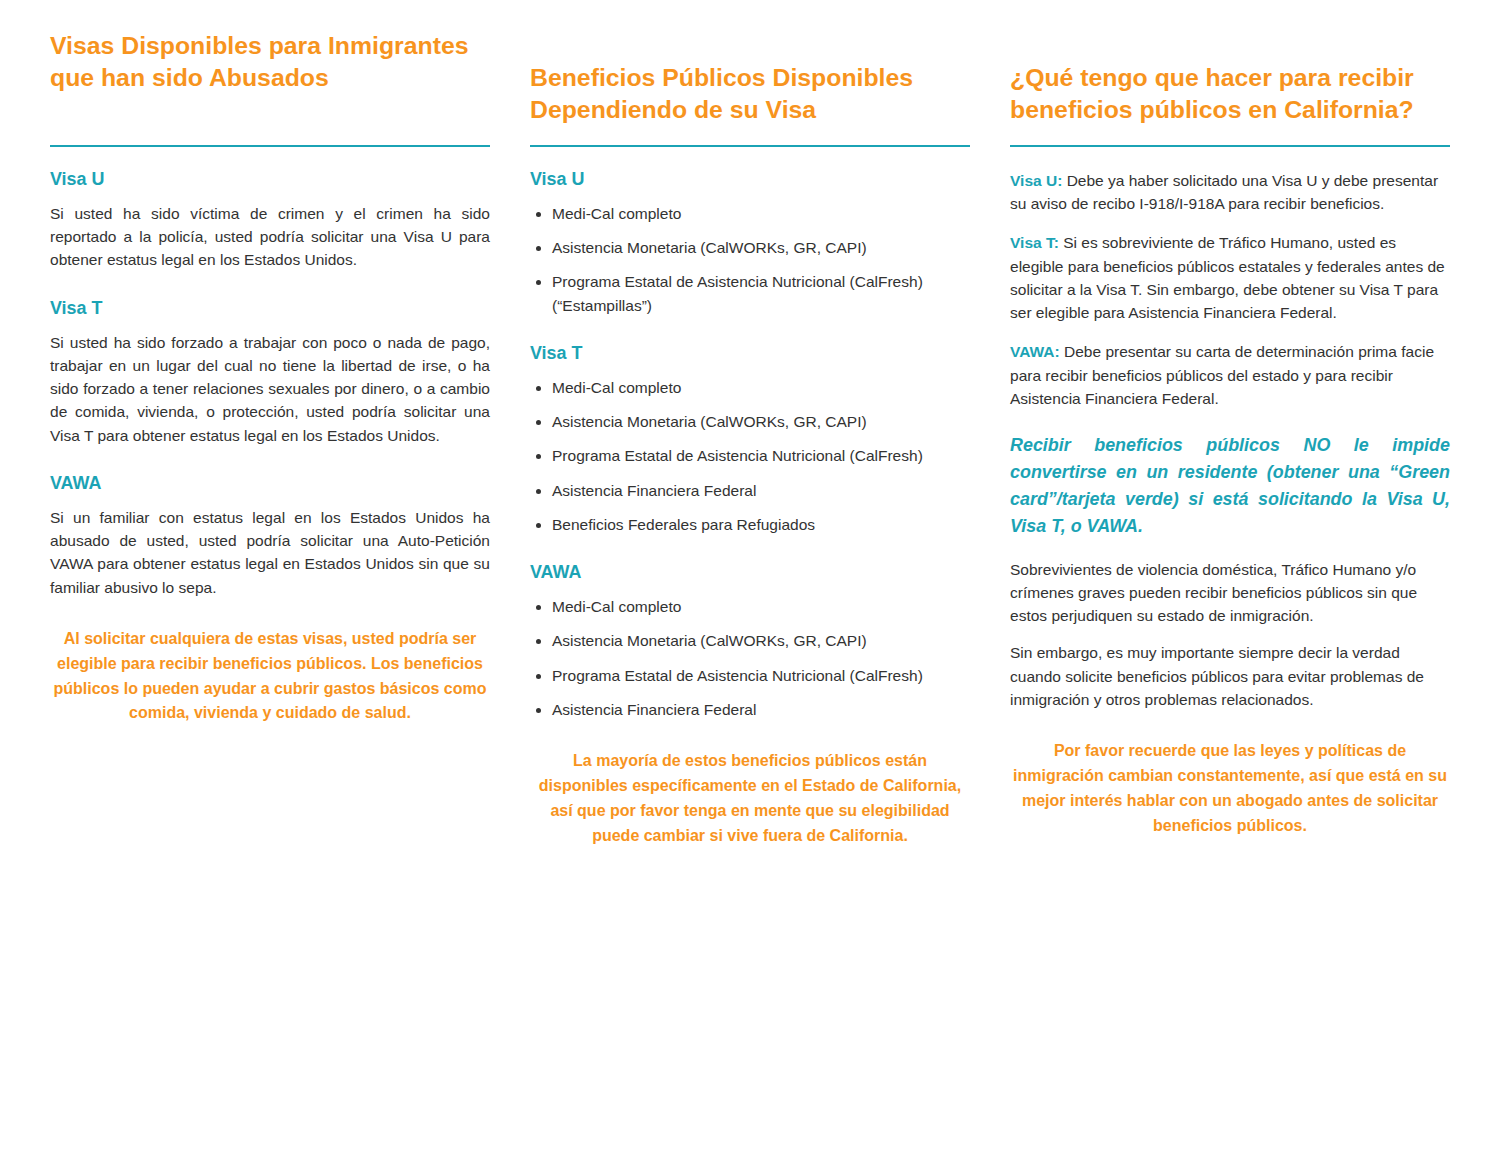Visas Disponibles para Inmigrantes que han sido Abusados
Visa U
Si usted ha sido víctima de crimen y el crimen ha sido reportado a la policía, usted podría solicitar una Visa U para obtener estatus legal en los Estados Unidos.
Visa T
Si usted ha sido forzado a trabajar con poco o nada de pago, trabajar en un lugar del cual no tiene la libertad de irse, o ha sido forzado a tener relaciones sexuales por dinero, o a cambio de comida, vivienda, o protección, usted podría solicitar una Visa T para obtener estatus legal en los Estados Unidos.
VAWA
Si un familiar con estatus legal en los Estados Unidos ha abusado de usted, usted podría solicitar una Auto-Petición VAWA para obtener estatus legal en Estados Unidos sin que su familiar abusivo lo sepa.
Al solicitar cualquiera de estas visas, usted podría ser elegible para recibir beneficios públicos. Los beneficios públicos lo pueden ayudar a cubrir gastos básicos como comida, vivienda y cuidado de salud.
Beneficios Públicos Disponibles Dependiendo de su Visa
Visa U
Medi-Cal completo
Asistencia Monetaria (CalWORKs, GR, CAPI)
Programa Estatal de Asistencia Nutricional (CalFresh) (“Estampillas”)
Visa T
Medi-Cal completo
Asistencia Monetaria (CalWORKs, GR, CAPI)
Programa Estatal de Asistencia Nutricional (CalFresh)
Asistencia Financiera Federal
Beneficios Federales para Refugiados
VAWA
Medi-Cal completo
Asistencia Monetaria (CalWORKs, GR, CAPI)
Programa Estatal de Asistencia Nutricional (CalFresh)
Asistencia Financiera Federal
La mayoría de estos beneficios públicos están disponibles específicamente en el Estado de California, así que por favor tenga en mente que su elegibilidad puede cambiar si vive fuera de California.
¿Qué tengo que hacer para recibir beneficios públicos en California?
Visa U: Debe ya haber solicitado una Visa U y debe presentar su aviso de recibo I-918/I-918A para recibir beneficios.
Visa T: Si es sobreviviente de Tráfico Humano, usted es elegible para beneficios públicos estatales y federales antes de solicitar a la Visa T. Sin embargo, debe obtener su Visa T para ser elegible para Asistencia Financiera Federal.
VAWA: Debe presentar su carta de determinación prima facie para recibir beneficios públicos del estado y para recibir Asistencia Financiera Federal.
Recibir beneficios públicos NO le impide convertirse en un residente (obtener una “Green card”/tarjeta verde) si está solicitando la Visa U, Visa T, o VAWA.
Sobrevivientes de violencia doméstica, Tráfico Humano y/o crímenes graves pueden recibir beneficios públicos sin que estos perjudiquen su estado de inmigración.
Sin embargo, es muy importante siempre decir la verdad cuando solicite beneficios públicos para evitar problemas de inmigración y otros problemas relacionados.
Por favor recuerde que las leyes y políticas de inmigración cambian constantemente, así que está en su mejor interés hablar con un abogado antes de solicitar beneficios públicos.